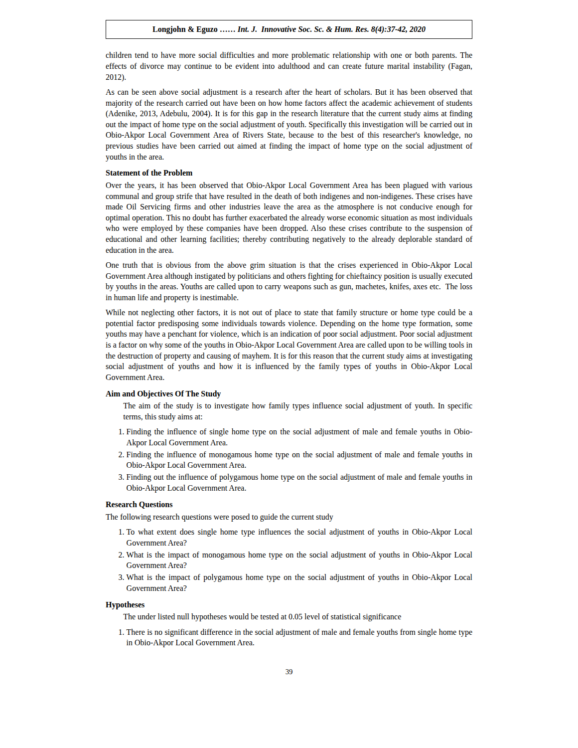Longjohn & Eguzo …… Int. J. Innovative Soc. Sc. & Hum. Res. 8(4):37-42, 2020
children tend to have more social difficulties and more problematic relationship with one or both parents. The effects of divorce may continue to be evident into adulthood and can create future marital instability (Fagan, 2012).
As can be seen above social adjustment is a research after the heart of scholars. But it has been observed that majority of the research carried out have been on how home factors affect the academic achievement of students (Adenike, 2013, Adebulu, 2004). It is for this gap in the research literature that the current study aims at finding out the impact of home type on the social adjustment of youth. Specifically this investigation will be carried out in Obio-Akpor Local Government Area of Rivers State, because to the best of this researcher's knowledge, no previous studies have been carried out aimed at finding the impact of home type on the social adjustment of youths in the area.
Statement of the Problem
Over the years, it has been observed that Obio-Akpor Local Government Area has been plagued with various communal and group strife that have resulted in the death of both indigenes and non-indigenes. These crises have made Oil Servicing firms and other industries leave the area as the atmosphere is not conducive enough for optimal operation. This no doubt has further exacerbated the already worse economic situation as most individuals who were employed by these companies have been dropped. Also these crises contribute to the suspension of educational and other learning facilities; thereby contributing negatively to the already deplorable standard of education in the area.
One truth that is obvious from the above grim situation is that the crises experienced in Obio-Akpor Local Government Area although instigated by politicians and others fighting for chieftaincy position is usually executed by youths in the areas. Youths are called upon to carry weapons such as gun, machetes, knifes, axes etc. The loss in human life and property is inestimable.
While not neglecting other factors, it is not out of place to state that family structure or home type could be a potential factor predisposing some individuals towards violence. Depending on the home type formation, some youths may have a penchant for violence, which is an indication of poor social adjustment. Poor social adjustment is a factor on why some of the youths in Obio-Akpor Local Government Area are called upon to be willing tools in the destruction of property and causing of mayhem. It is for this reason that the current study aims at investigating social adjustment of youths and how it is influenced by the family types of youths in Obio-Akpor Local Government Area.
Aim and Objectives Of The Study
The aim of the study is to investigate how family types influence social adjustment of youth. In specific terms, this study aims at:
Finding the influence of single home type on the social adjustment of male and female youths in Obio-Akpor Local Government Area.
Finding the influence of monogamous home type on the social adjustment of male and female youths in Obio-Akpor Local Government Area.
Finding out the influence of polygamous home type on the social adjustment of male and female youths in Obio-Akpor Local Government Area.
Research Questions
The following research questions were posed to guide the current study
To what extent does single home type influences the social adjustment of youths in Obio-Akpor Local Government Area?
What is the impact of monogamous home type on the social adjustment of youths in Obio-Akpor Local Government Area?
What is the impact of polygamous home type on the social adjustment of youths in Obio-Akpor Local Government Area?
Hypotheses
The under listed null hypotheses would be tested at 0.05 level of statistical significance
There is no significant difference in the social adjustment of male and female youths from single home type in Obio-Akpor Local Government Area.
39